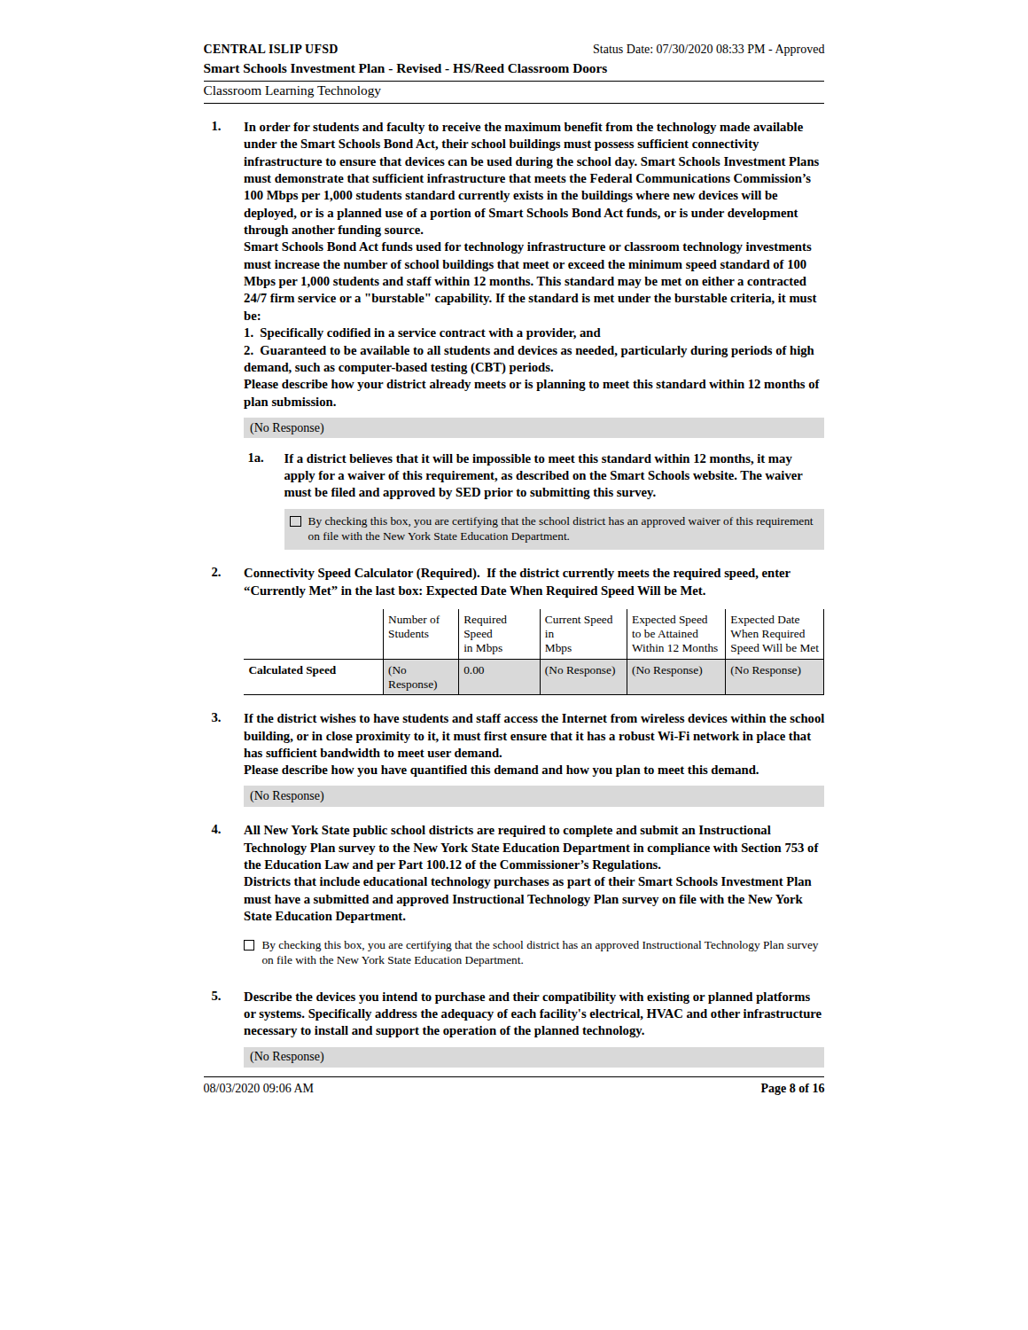CENTRAL ISLIP UFSD
Status Date: 07/30/2020 08:33 PM - Approved
Smart Schools Investment Plan - Revised - HS/Reed Classroom Doors
Classroom Learning Technology
1.
In order for students and faculty to receive the maximum benefit from the technology made available under the Smart Schools Bond Act, their school buildings must possess sufficient connectivity infrastructure to ensure that devices can be used during the school day. Smart Schools Investment Plans must demonstrate that sufficient infrastructure that meets the Federal Communications Commission’s 100 Mbps per 1,000 students standard currently exists in the buildings where new devices will be deployed, or is a planned use of a portion of Smart Schools Bond Act funds, or is under development through another funding source.
Smart Schools Bond Act funds used for technology infrastructure or classroom technology investments must increase the number of school buildings that meet or exceed the minimum speed standard of 100 Mbps per 1,000 students and staff within 12 months. This standard may be met on either a contracted 24/7 firm service or a "burstable" capability. If the standard is met under the burstable criteria, it must be:
1. Specifically codified in a service contract with a provider, and
2. Guaranteed to be available to all students and devices as needed, particularly during periods of high demand, such as computer-based testing (CBT) periods.
Please describe how your district already meets or is planning to meet this standard within 12 months of plan submission.
(No Response)
1a.
If a district believes that it will be impossible to meet this standard within 12 months, it may apply for a waiver of this requirement, as described on the Smart Schools website. The waiver must be filed and approved by SED prior to submitting this survey.
By checking this box, you are certifying that the school district has an approved waiver of this requirement on file with the New York State Education Department.
2.
Connectivity Speed Calculator (Required). If the district currently meets the required speed, enter “Currently Met” in the last box: Expected Date When Required Speed Will be Met.
| | Number of Students | Required Speed in Mbps | Current Speed in Mbps | Expected Speed to be Attained Within 12 Months | Expected Date When Required Speed Will be Met |
| --- | --- | --- | --- | --- | --- |
| Calculated Speed | (No Response) | 0.00 | (No Response) | (No Response) | (No Response) |
3.
If the district wishes to have students and staff access the Internet from wireless devices within the school building, or in close proximity to it, it must first ensure that it has a robust Wi-Fi network in place that has sufficient bandwidth to meet user demand.
Please describe how you have quantified this demand and how you plan to meet this demand.
(No Response)
4.
All New York State public school districts are required to complete and submit an Instructional Technology Plan survey to the New York State Education Department in compliance with Section 753 of the Education Law and per Part 100.12 of the Commissioner’s Regulations.
Districts that include educational technology purchases as part of their Smart Schools Investment Plan must have a submitted and approved Instructional Technology Plan survey on file with the New York State Education Department.
By checking this box, you are certifying that the school district has an approved Instructional Technology Plan survey on file with the New York State Education Department.
5.
Describe the devices you intend to purchase and their compatibility with existing or planned platforms or systems. Specifically address the adequacy of each facility's electrical, HVAC and other infrastructure necessary to install and support the operation of the planned technology.
(No Response)
08/03/2020 09:06 AM
Page 8 of 16